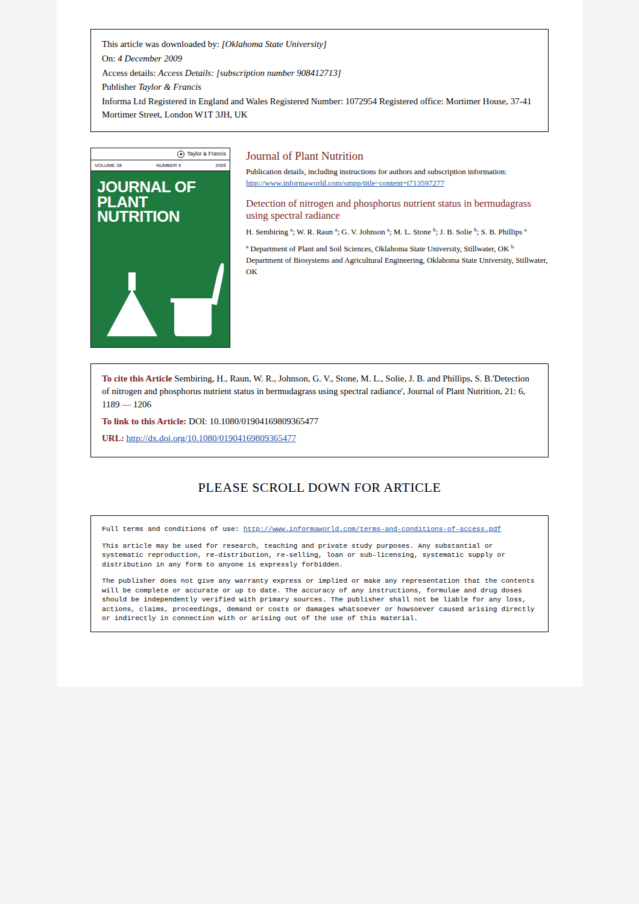This article was downloaded by: [Oklahoma State University]
On: 4 December 2009
Access details: Access Details: [subscription number 908412713]
Publisher Taylor & Francis
Informa Ltd Registered in England and Wales Registered Number: 1072954 Registered office: Mortimer House, 37-41 Mortimer Street, London W1T 3JH, UK
●Taylor & Francis
VOLUME 28 NUMBER 92005
JOURNAL OF PLANT NUTRITION
Journal of Plant Nutrition
Publication details, including instructions for authors and subscription information:
http://www.informaworld.com/smpp/title~content=t713597277
Detection of nitrogen and phosphorus nutrient status in bermudagrass using spectral radiance
H. Sembiring a; W. R. Raun a; G. V. Johnson a; M. L. Stone b; J. B. Solie b; S. B. Phillips a
a Department of Plant and Soil Sciences, Oklahoma State University, Stillwater, OK b Department of Biosystems and Agricultural Engineering, Oklahoma State University, Stillwater, OK
To cite this Article Sembiring, H., Raun, W. R., Johnson, G. V., Stone, M. L., Solie, J. B. and Phillips, S. B.'Detection of nitrogen and phosphorus nutrient status in bermudagrass using spectral radiance', Journal of Plant Nutrition, 21: 6, 1189 — 1206
To link to this Article: DOI: 10.1080/01904169809365477
URL: http://dx.doi.org/10.1080/01904169809365477
PLEASE SCROLL DOWN FOR ARTICLE
Full terms and conditions of use: http://www.informaworld.com/terms-and-conditions-of-access.pdf
This article may be used for research, teaching and private study purposes. Any substantial or systematic reproduction, re-distribution, re-selling, loan or sub-licensing, systematic supply or distribution in any form to anyone is expressly forbidden.
The publisher does not give any warranty express or implied or make any representation that the contents will be complete or accurate or up to date. The accuracy of any instructions, formulae and drug doses should be independently verified with primary sources. The publisher shall not be liable for any loss, actions, claims, proceedings, demand or costs or damages whatsoever or howsoever caused arising directly or indirectly in connection with or arising out of the use of this material.